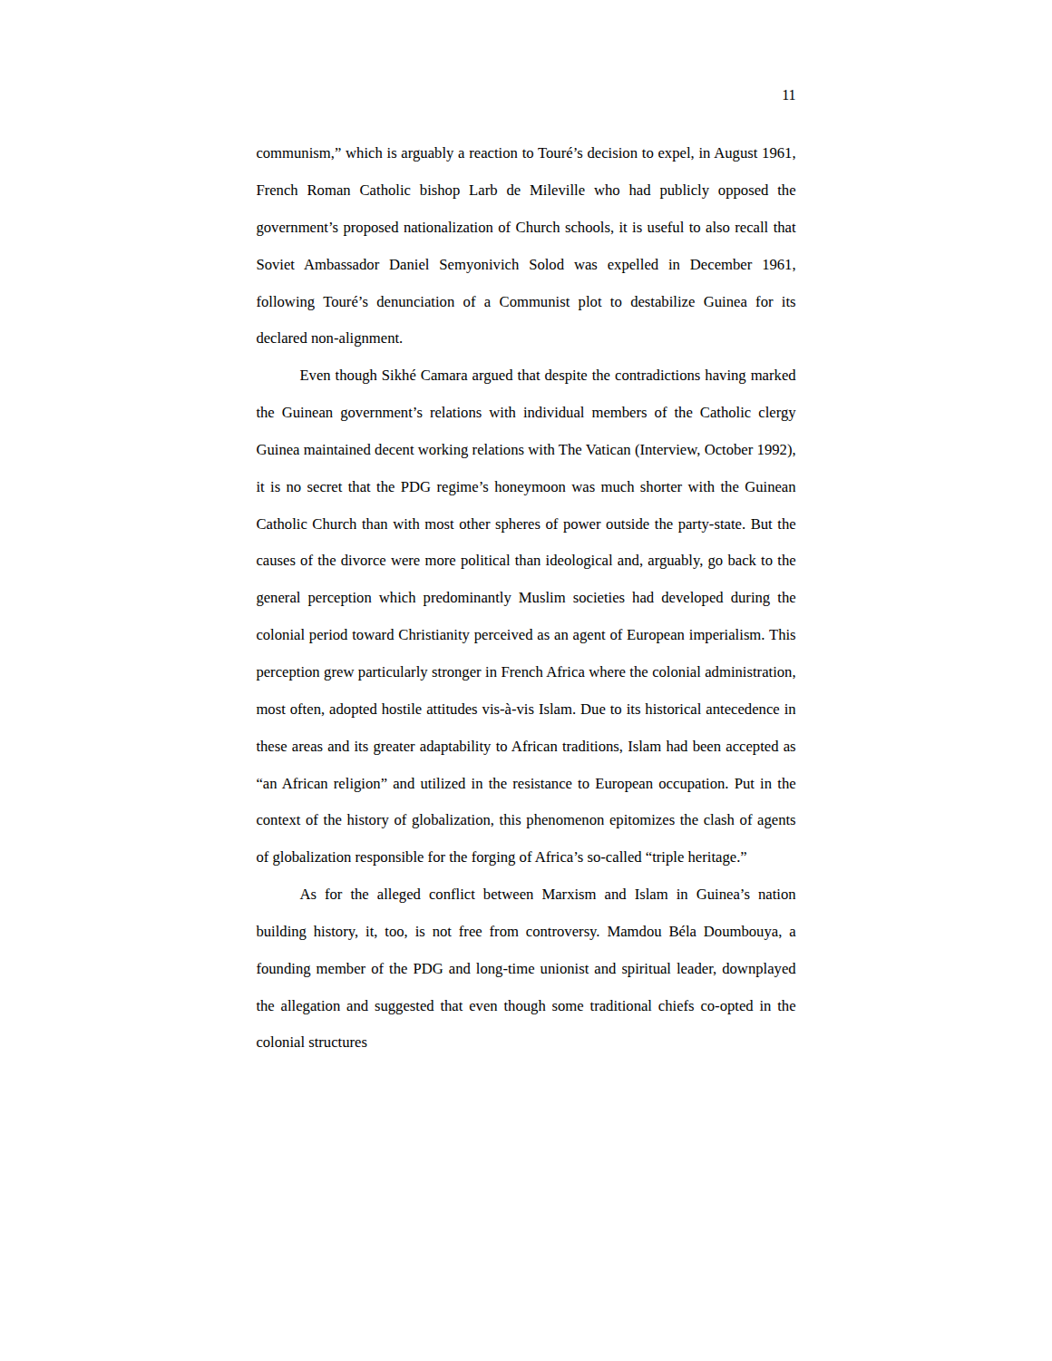11
communism,” which is arguably a reaction to Touré’s decision to expel, in August 1961, French Roman Catholic bishop Larb de Mileville who had publicly opposed the government’s proposed nationalization of Church schools, it is useful to also recall that Soviet Ambassador Daniel Semyonivich Solod was expelled in December 1961, following Touré’s denunciation of a Communist plot to destabilize Guinea for its declared non-alignment.
Even though Sikhé Camara argued that despite the contradictions having marked the Guinean government’s relations with individual members of the Catholic clergy Guinea maintained decent working relations with The Vatican (Interview, October 1992), it is no secret that the PDG regime’s honeymoon was much shorter with the Guinean Catholic Church than with most other spheres of power outside the party-state. But the causes of the divorce were more political than ideological and, arguably, go back to the general perception which predominantly Muslim societies had developed during the colonial period toward Christianity perceived as an agent of European imperialism. This perception grew particularly stronger in French Africa where the colonial administration, most often, adopted hostile attitudes vis-à-vis Islam. Due to its historical antecedence in these areas and its greater adaptability to African traditions, Islam had been accepted as “an African religion” and utilized in the resistance to European occupation. Put in the context of the history of globalization, this phenomenon epitomizes the clash of agents of globalization responsible for the forging of Africa’s so-called “triple heritage.”
As for the alleged conflict between Marxism and Islam in Guinea’s nation building history, it, too, is not free from controversy. Mamdou Béla Doumbouya, a founding member of the PDG and long-time unionist and spiritual leader, downplayed the allegation and suggested that even though some traditional chiefs co-opted in the colonial structures